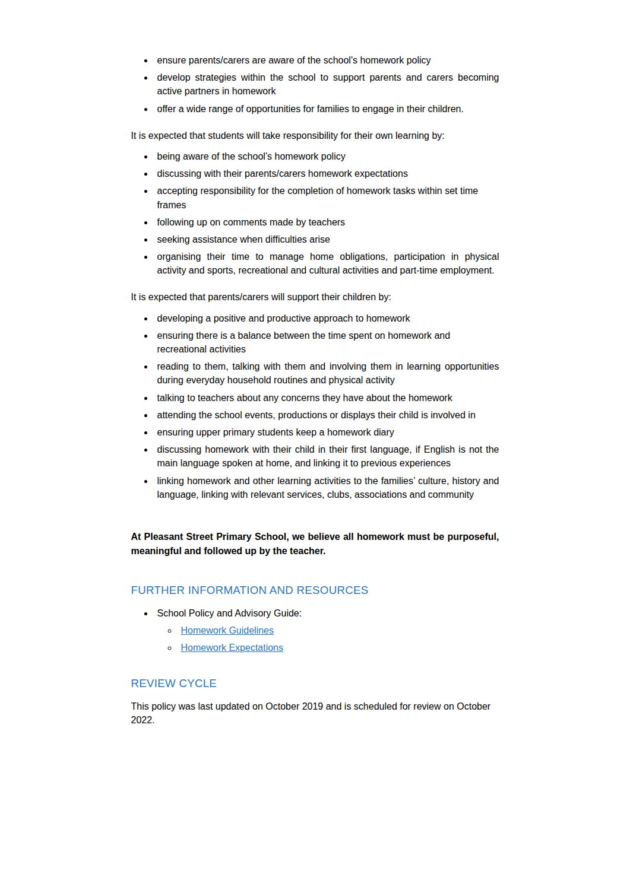ensure parents/carers are aware of the school's homework policy
develop strategies within the school to support parents and carers becoming active partners in homework
offer a wide range of opportunities for families to engage in their children.
It is expected that students will take responsibility for their own learning by:
being aware of the school’s homework policy
discussing with their parents/carers homework expectations
accepting responsibility for the completion of homework tasks within set time frames
following up on comments made by teachers
seeking assistance when difficulties arise
organising their time to manage home obligations, participation in physical activity and sports, recreational and cultural activities and part-time employment.
It is expected that parents/carers will support their children by:
developing a positive and productive approach to homework
ensuring there is a balance between the time spent on homework and recreational activities
reading to them, talking with them and involving them in learning opportunities during everyday household routines and physical activity
talking to teachers about any concerns they have about the homework
attending the school events, productions or displays their child is involved in
ensuring upper primary students keep a homework diary
discussing homework with their child in their first language, if English is not the main language spoken at home, and linking it to previous experiences
linking homework and other learning activities to the families’ culture, history and language, linking with relevant services, clubs, associations and community
At Pleasant Street Primary School, we believe all homework must be purposeful, meaningful and followed up by the teacher.
Further information and resources
School Policy and Advisory Guide:
Homework Guidelines
Homework Expectations
Review cycle
This policy was last updated on October 2019 and is scheduled for review on October 2022.